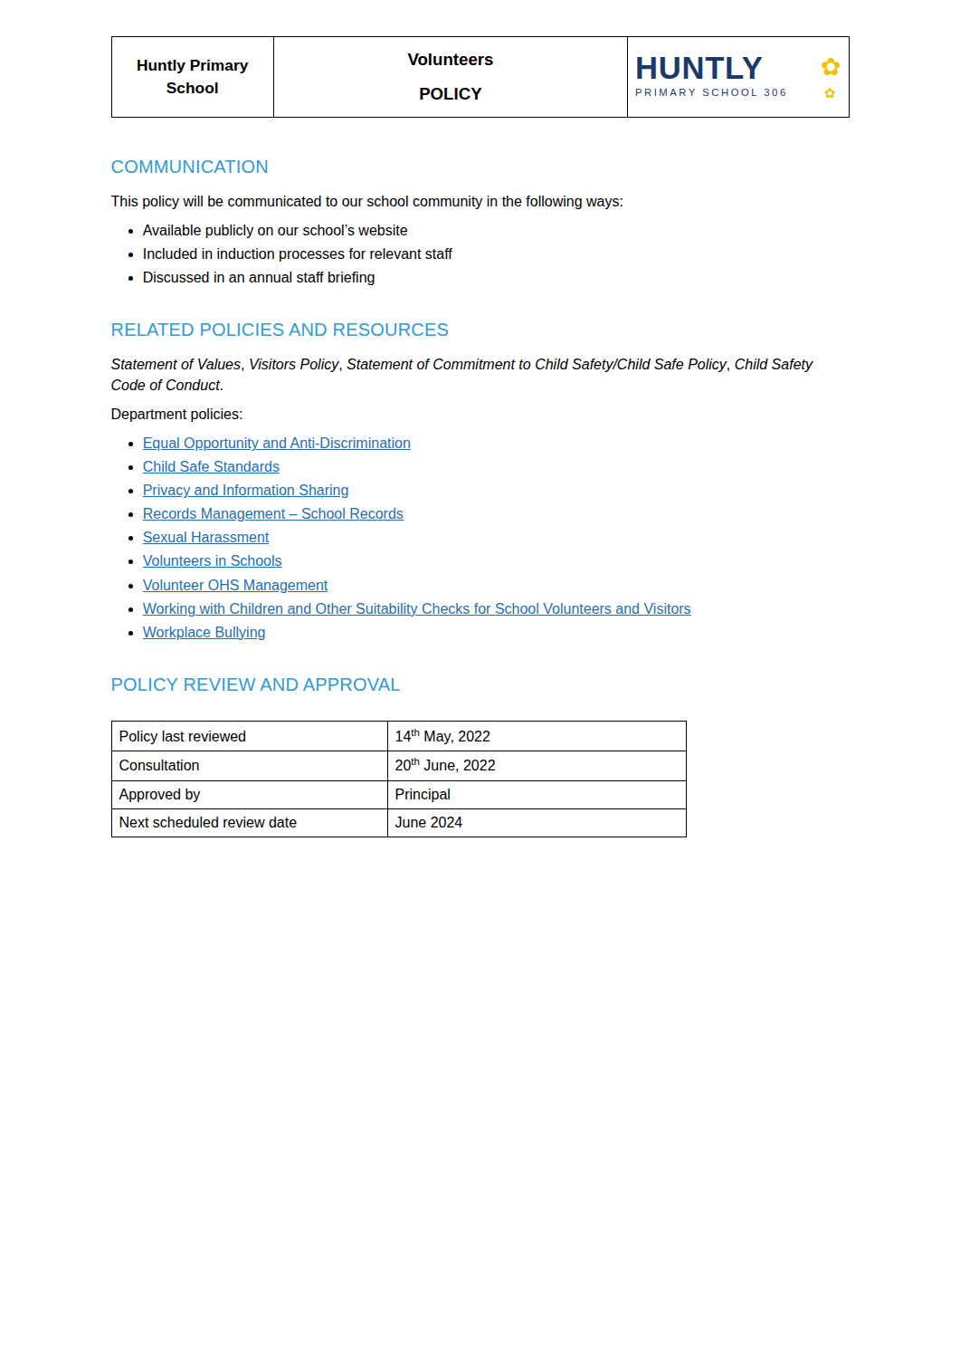| Huntly Primary School | Volunteers POLICY | HUNTLY PRIMARY SCHOOL 306 ✿ ✿ |
COMMUNICATION
This policy will be communicated to our school community in the following ways:
Available publicly on our school’s website
Included in induction processes for relevant staff
Discussed in an annual staff briefing
RELATED POLICIES AND RESOURCES
Statement of Values, Visitors Policy, Statement of Commitment to Child Safety/Child Safe Policy, Child Safety Code of Conduct.
Department policies:
Equal Opportunity and Anti-Discrimination
Child Safe Standards
Privacy and Information Sharing
Records Management – School Records
Sexual Harassment
Volunteers in Schools
Volunteer OHS Management
Working with Children and Other Suitability Checks for School Volunteers and Visitors
Workplace Bullying
POLICY REVIEW AND APPROVAL
| Policy last reviewed | 14 th May, 2022 |
| Consultation | 20 th June, 2022 |
| Approved by | Principal |
| Next scheduled review date | June 2024 |